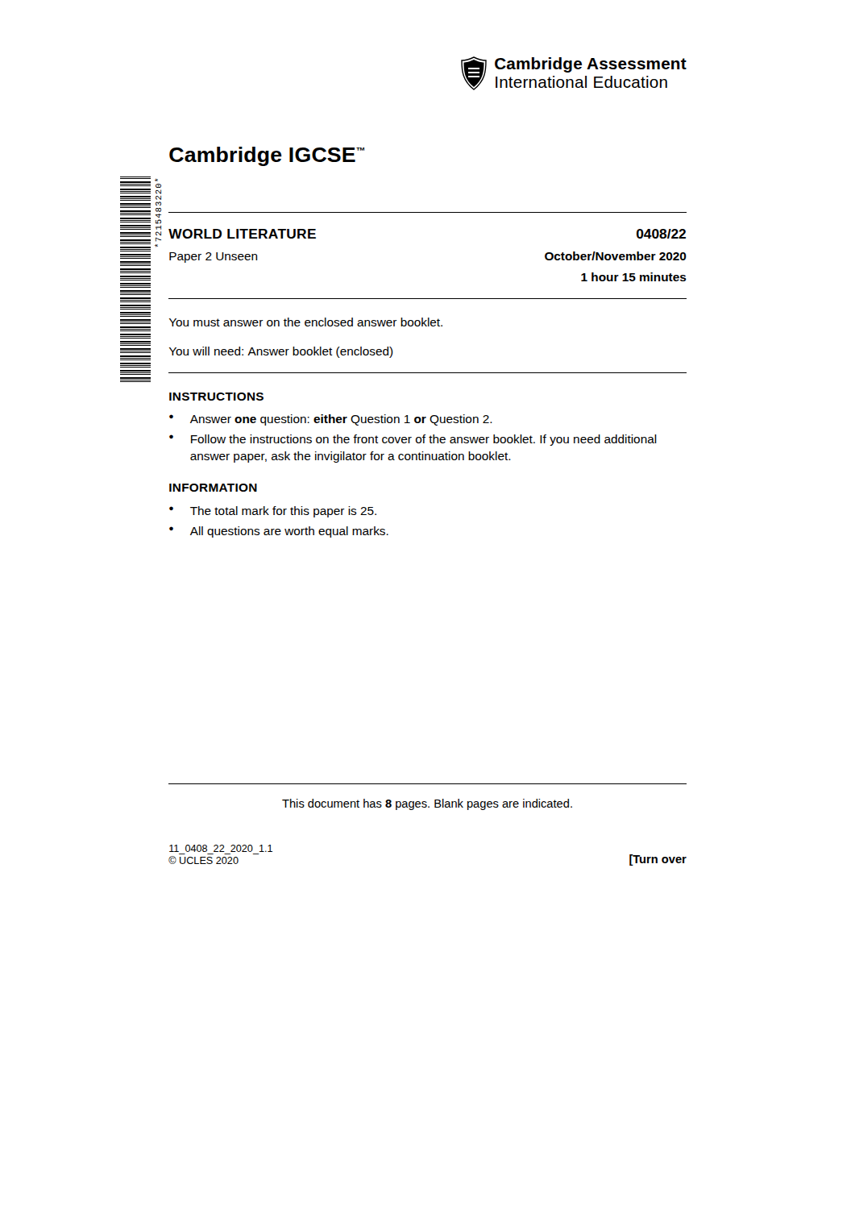*7215483220*
Cambridge Assessment
International Education
Cambridge IGCSE™
WORLD LITERATURE
0408/22
Paper 2 Unseen
October/November 2020
1 hour 15 minutes
You must answer on the enclosed answer booklet.
You will need: Answer booklet (enclosed)
INSTRUCTIONS
Answer one question: either Question 1 or Question 2.
Follow the instructions on the front cover of the answer booklet. If you need additional answer paper, ask the invigilator for a continuation booklet.
INFORMATION
The total mark for this paper is 25.
All questions are worth equal marks.
This document has 8 pages. Blank pages are indicated.
11_0408_22_2020_1.1
© UCLES 2020
[Turn over